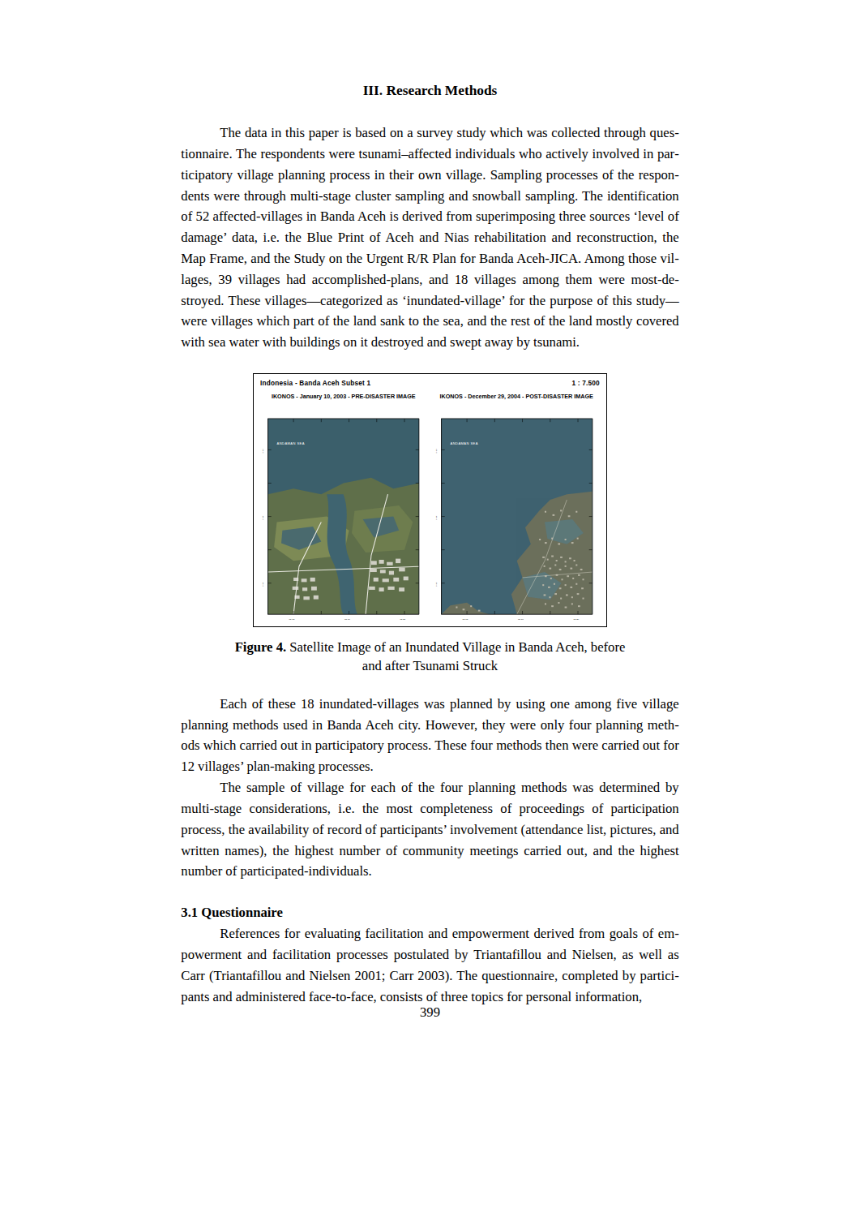III. Research Methods
The data in this paper is based on a survey study which was collected through questionnaire. The respondents were tsunami–affected individuals who actively involved in participatory village planning process in their own village. Sampling processes of the respondents were through multi-stage cluster sampling and snowball sampling. The identification of 52 affected-villages in Banda Aceh is derived from superimposing three sources ‘level of damage’ data, i.e. the Blue Print of Aceh and Nias rehabilitation and reconstruction, the Map Frame, and the Study on the Urgent R/R Plan for Banda Aceh-JICA. Among those villages, 39 villages had accomplished-plans, and 18 villages among them were most-destroyed. These villages—categorized as ‘inundated-village’ for the purpose of this study—were villages which part of the land sank to the sea, and the rest of the land mostly covered with sea water with buildings on it destroyed and swept away by tsunami.
Indonesia - Banda Aceh Subset 1 1 : 7.500
IKONOS - January 10, 2003 - PRE-DISASTER IMAGE
ANDAMAN SEA 95°18' 95°19' 95°20' 5°35' 5°34' 5°33'
IKONOS - December 29, 2004 - POST-DISASTER IMAGE
ANDAMAN SEA 95°18' 95°19' 95°20' 5°35' 5°34' 5°33'
Figure 4. Satellite Image of an Inundated Village in Banda Aceh, before and after Tsunami Struck
Each of these 18 inundated-villages was planned by using one among five village planning methods used in Banda Aceh city. However, they were only four planning methods which carried out in participatory process. These four methods then were carried out for 12 villages’ plan-making processes.
The sample of village for each of the four planning methods was determined by multi-stage considerations, i.e. the most completeness of proceedings of participation process, the availability of record of participants’ involvement (attendance list, pictures, and written names), the highest number of community meetings carried out, and the highest number of participated-individuals.
3.1 Questionnaire
References for evaluating facilitation and empowerment derived from goals of empowerment and facilitation processes postulated by Triantafillou and Nielsen, as well as Carr (Triantafillou and Nielsen 2001; Carr 2003). The questionnaire, completed by participants and administered face-to-face, consists of three topics for personal information,
399